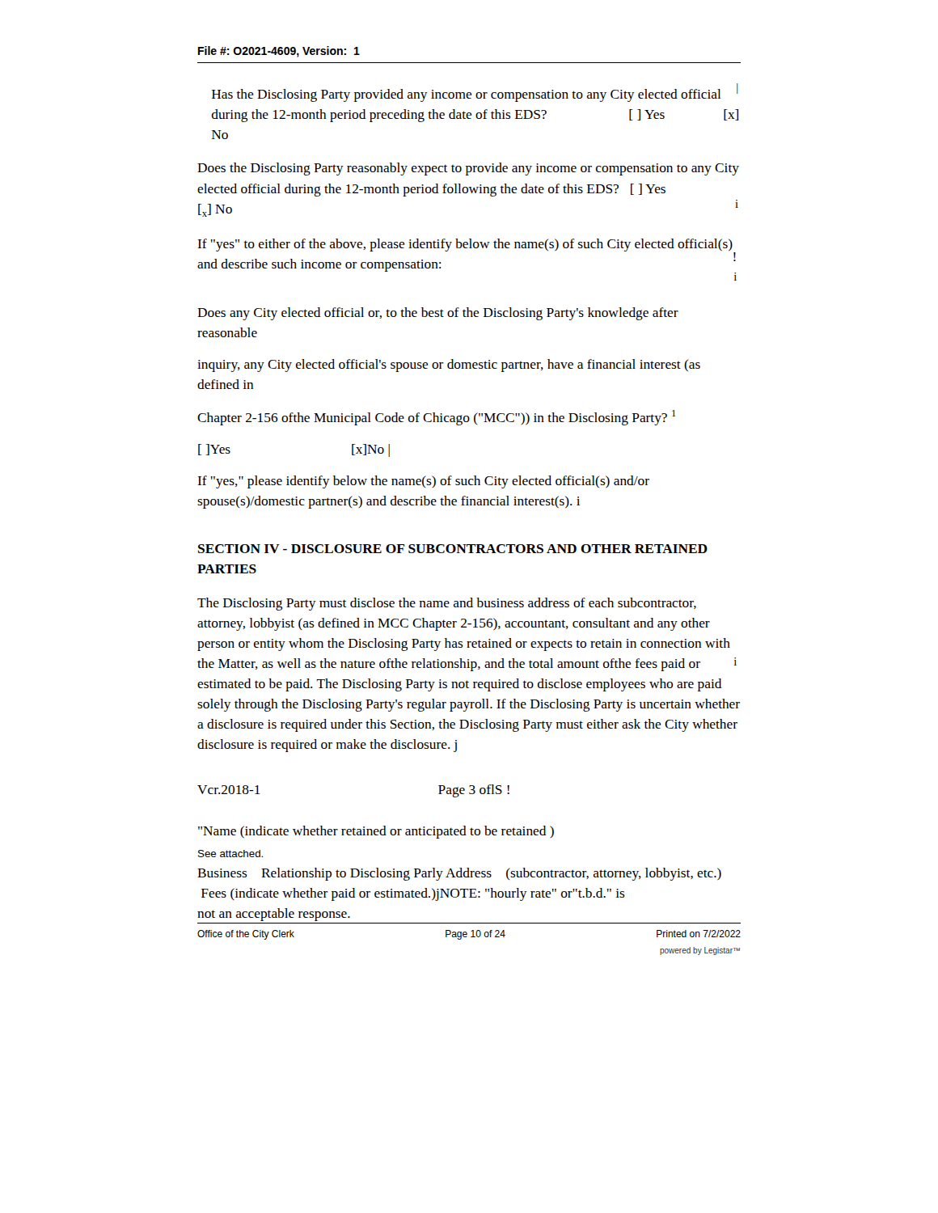File #: O2021-4609, Version: 1
|
i
!
i
i
Has the Disclosing Party provided any income or compensation to any City elected official during the 12-month period preceding the date of this EDS? [ ] Yes [x] No
Does the Disclosing Party reasonably expect to provide any income or compensation to any City elected official during the 12-month period following the date of this EDS? [ ] Yes [x] No
If "yes" to either of the above, please identify below the name(s) of such City elected official(s) and describe such income or compensation:
Does any City elected official or, to the best of the Disclosing Party's knowledge after reasonable
inquiry, any City elected official's spouse or domestic partner, have a financial interest (as defined in
Chapter 2-156 ofthe Municipal Code of Chicago ("MCC")) in the Disclosing Party? 1
[ ]Yes [x]No |
If "yes," please identify below the name(s) of such City elected official(s) and/or spouse(s)/domestic partner(s) and describe the financial interest(s). i
SECTION IV - DISCLOSURE OF SUBCONTRACTORS AND OTHER RETAINED PARTIES
The Disclosing Party must disclose the name and business address of each subcontractor, attorney, lobbyist (as defined in MCC Chapter 2-156), accountant, consultant and any other person or entity whom the Disclosing Party has retained or expects to retain in connection with the Matter, as well as the nature ofthe relationship, and the total amount ofthe fees paid or estimated to be paid. The Disclosing Party is not required to disclose employees who are paid solely through the Disclosing Party's regular payroll. If the Disclosing Party is uncertain whether a disclosure is required under this Section, the Disclosing Party must either ask the City whether disclosure is required or make the disclosure. j
Vcr.2018-1
Page 3 oflS !
"Name (indicate whether retained or anticipated to be retained )
See attached.
Business Relationship to Disclosing Parly Address (subcontractor, attorney, lobbyist, etc.)
Fees (indicate whether paid or estimated.)jNOTE: "hourly rate" or"t.b.d." is
not an acceptable response.
Office of the City Clerk
Page 10 of 24
Printed on 7/2/2022
powered by Legistar™